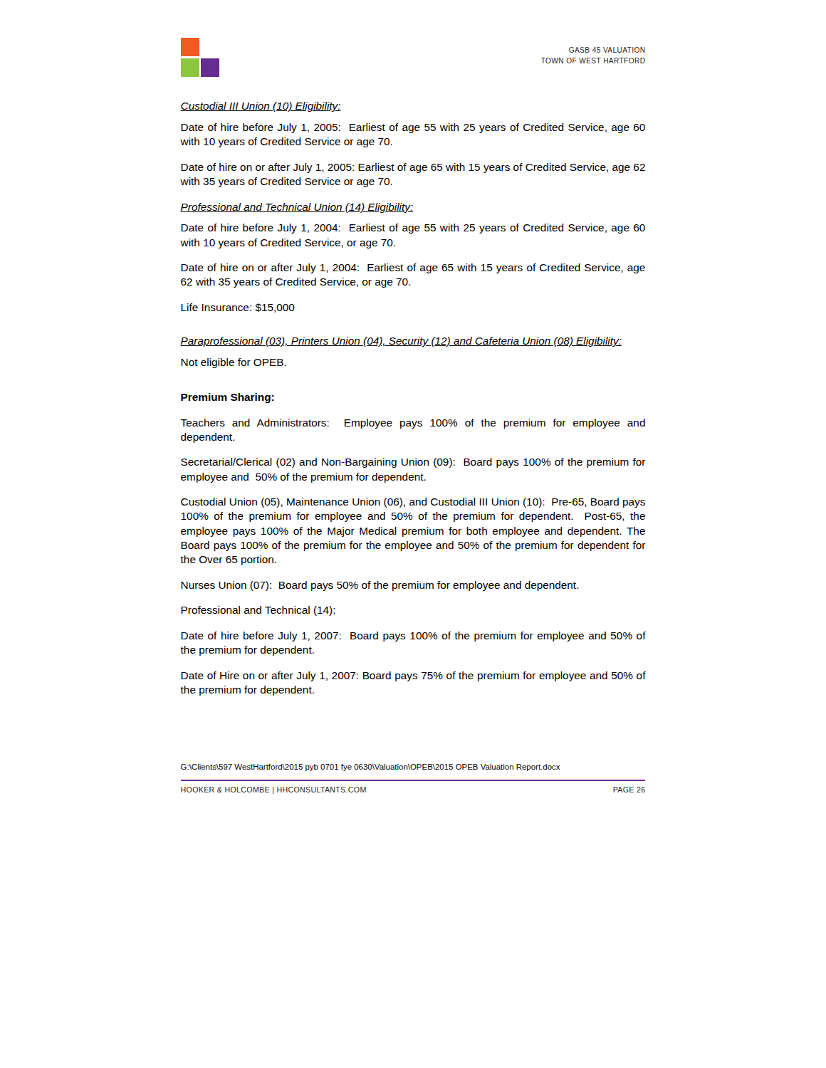GASB 45 VALUATION
TOWN OF WEST HARTFORD
Custodial III Union (10) Eligibility:
Date of hire before July 1, 2005: Earliest of age 55 with 25 years of Credited Service, age 60 with 10 years of Credited Service or age 70.
Date of hire on or after July 1, 2005: Earliest of age 65 with 15 years of Credited Service, age 62 with 35 years of Credited Service or age 70.
Professional and Technical Union (14) Eligibility:
Date of hire before July 1, 2004: Earliest of age 55 with 25 years of Credited Service, age 60 with 10 years of Credited Service, or age 70.
Date of hire on or after July 1, 2004: Earliest of age 65 with 15 years of Credited Service, age 62 with 35 years of Credited Service, or age 70.
Life Insurance: $15,000
Paraprofessional (03), Printers Union (04), Security (12) and Cafeteria Union (08) Eligibility:
Not eligible for OPEB.
Premium Sharing:
Teachers and Administrators: Employee pays 100% of the premium for employee and dependent.
Secretarial/Clerical (02) and Non-Bargaining Union (09): Board pays 100% of the premium for employee and 50% of the premium for dependent.
Custodial Union (05), Maintenance Union (06), and Custodial III Union (10): Pre-65, Board pays 100% of the premium for employee and 50% of the premium for dependent. Post-65, the employee pays 100% of the Major Medical premium for both employee and dependent. The Board pays 100% of the premium for the employee and 50% of the premium for dependent for the Over 65 portion.
Nurses Union (07): Board pays 50% of the premium for employee and dependent.
Professional and Technical (14):
Date of hire before July 1, 2007: Board pays 100% of the premium for employee and 50% of the premium for dependent.
Date of Hire on or after July 1, 2007: Board pays 75% of the premium for employee and 50% of the premium for dependent.
G:\Clients\597 WestHartford\2015 pyb 0701 fye 0630\Valuation\OPEB\2015 OPEB Valuation Report.docx
HOOKER & HOLCOMBE | HHCONSULTANTS.COM PAGE 26